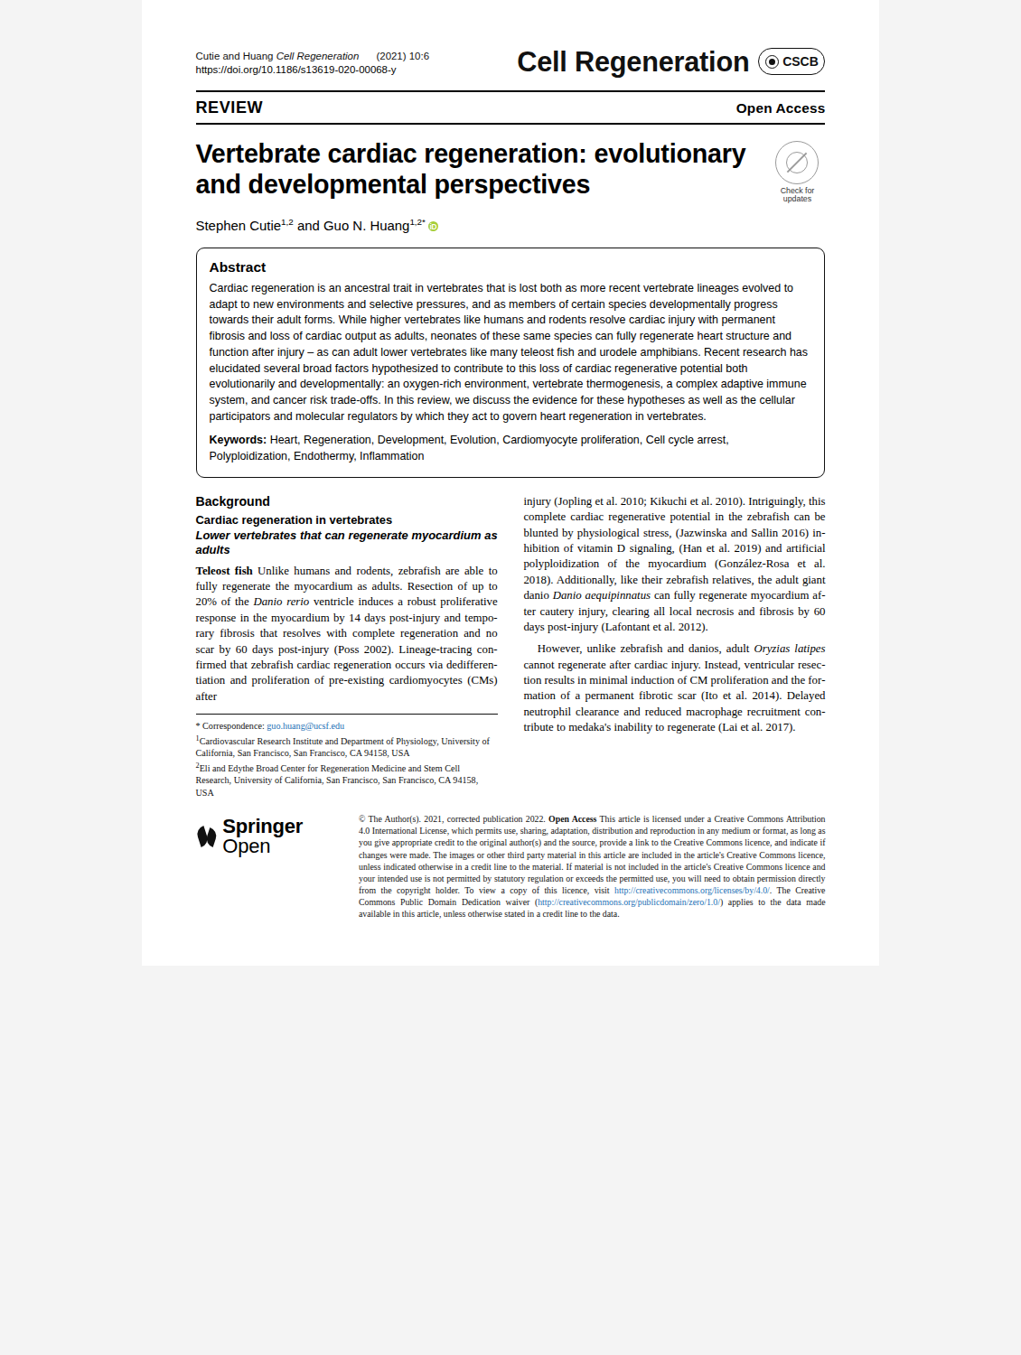Cutie and Huang Cell Regeneration (2021) 10:6
https://doi.org/10.1186/s13619-020-00068-y
Cell Regeneration
CSCB
REVIEW Open Access
Vertebrate cardiac regeneration: evolutionary and developmental perspectives
Check for
updates
Stephen Cutie1,2 and Guo N. Huang1,2*
Abstract
Cardiac regeneration is an ancestral trait in vertebrates that is lost both as more recent vertebrate lineages evolved to adapt to new environments and selective pressures, and as members of certain species developmentally progress towards their adult forms. While higher vertebrates like humans and rodents resolve cardiac injury with permanent fibrosis and loss of cardiac output as adults, neonates of these same species can fully regenerate heart structure and function after injury – as can adult lower vertebrates like many teleost fish and urodele amphibians. Recent research has elucidated several broad factors hypothesized to contribute to this loss of cardiac regenerative potential both evolutionarily and developmentally: an oxygen-rich environment, vertebrate thermogenesis, a complex adaptive immune system, and cancer risk trade-offs. In this review, we discuss the evidence for these hypotheses as well as the cellular participators and molecular regulators by which they act to govern heart regeneration in vertebrates.
Keywords: Heart, Regeneration, Development, Evolution, Cardiomyocyte proliferation, Cell cycle arrest, Polyploidization, Endothermy, Inflammation
Background
Cardiac regeneration in vertebrates
Lower vertebrates that can regenerate myocardium as adults
Teleost fish Unlike humans and rodents, zebrafish are able to fully regenerate the myocardium as adults. Resection of up to 20% of the Danio rerio ventricle induces a robust proliferative response in the myocardium by 14 days post-injury and temporary fibrosis that resolves with complete regeneration and no scar by 60 days post-injury (Poss 2002). Lineage-tracing confirmed that zebrafish cardiac regeneration occurs via dedifferentiation and proliferation of pre-existing cardiomyocytes (CMs) after
* Correspondence: guo.huang@ucsf.edu
1Cardiovascular Research Institute and Department of Physiology, University of California, San Francisco, San Francisco, CA 94158, USA
2Eli and Edythe Broad Center for Regeneration Medicine and Stem Cell Research, University of California, San Francisco, San Francisco, CA 94158, USA
injury (Jopling et al. 2010; Kikuchi et al. 2010). Intriguingly, this complete cardiac regenerative potential in the zebrafish can be blunted by physiological stress, (Jazwinska and Sallin 2016) inhibition of vitamin D signaling, (Han et al. 2019) and artificial polyploidization of the myocardium (González-Rosa et al. 2018). Additionally, like their zebrafish relatives, the adult giant danio Danio aequipinnatus can fully regenerate myocardium after cautery injury, clearing all local necrosis and fibrosis by 60 days post-injury (Lafontant et al. 2012).
However, unlike zebrafish and danios, adult Oryzias latipes cannot regenerate after cardiac injury. Instead, ventricular resection results in minimal induction of CM proliferation and the formation of a permanent fibrotic scar (Ito et al. 2014). Delayed neutrophil clearance and reduced macrophage recruitment contribute to medaka's inability to regenerate (Lai et al. 2017).
Springer Open
© The Author(s). 2021, corrected publication 2022. Open Access This article is licensed under a Creative Commons Attribution 4.0 International License, which permits use, sharing, adaptation, distribution and reproduction in any medium or format, as long as you give appropriate credit to the original author(s) and the source, provide a link to the Creative Commons licence, and indicate if changes were made. The images or other third party material in this article are included in the article's Creative Commons licence, unless indicated otherwise in a credit line to the material. If material is not included in the article's Creative Commons licence and your intended use is not permitted by statutory regulation or exceeds the permitted use, you will need to obtain permission directly from the copyright holder. To view a copy of this licence, visit http://creativecommons.org/licenses/by/4.0/. The Creative Commons Public Domain Dedication waiver (http://creativecommons.org/publicdomain/zero/1.0/) applies to the data made available in this article, unless otherwise stated in a credit line to the data.